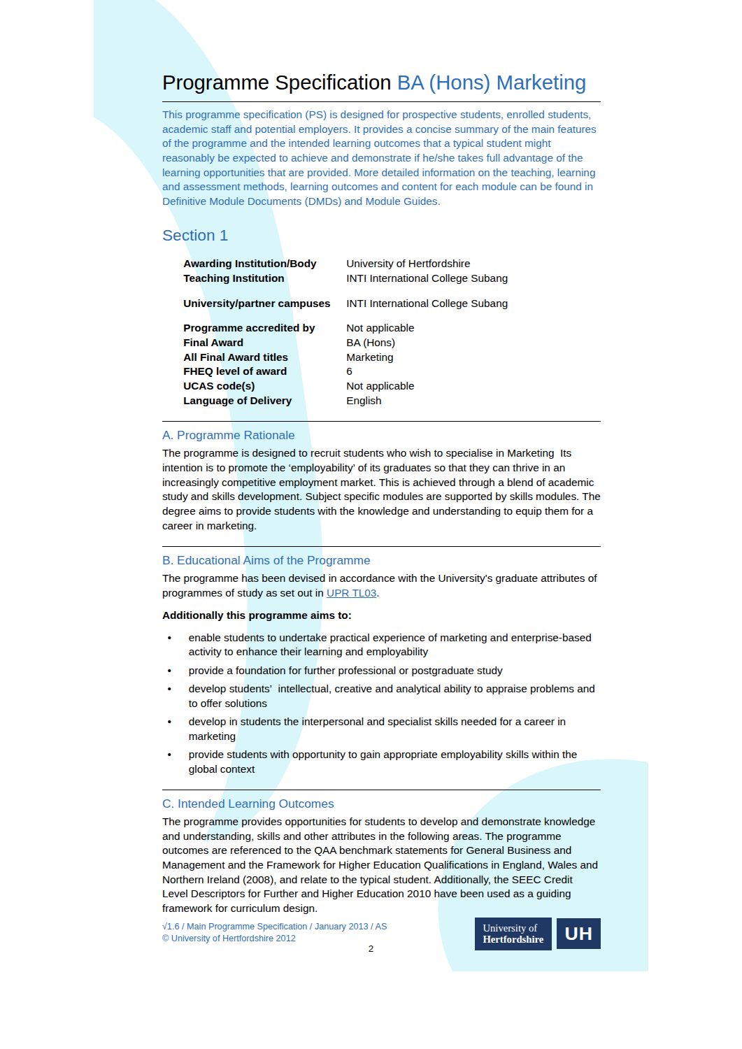Programme Specification BA (Hons) Marketing
This programme specification (PS) is designed for prospective students, enrolled students, academic staff and potential employers. It provides a concise summary of the main features of the programme and the intended learning outcomes that a typical student might reasonably be expected to achieve and demonstrate if he/she takes full advantage of the learning opportunities that are provided. More detailed information on the teaching, learning and assessment methods, learning outcomes and content for each module can be found in Definitive Module Documents (DMDs) and Module Guides.
Section 1
| Awarding Institution/Body | University of Hertfordshire |
| Teaching Institution | INTI International College Subang |
| University/partner campuses | INTI International College Subang |
| Programme accredited by | Not applicable |
| Final Award | BA (Hons) |
| All Final Award titles | Marketing |
| FHEQ level of award | 6 |
| UCAS code(s) | Not applicable |
| Language of Delivery | English |
A. Programme Rationale
The programme is designed to recruit students who wish to specialise in Marketing Its intention is to promote the ‘employability’ of its graduates so that they can thrive in an increasingly competitive employment market. This is achieved through a blend of academic study and skills development. Subject specific modules are supported by skills modules. The degree aims to provide students with the knowledge and understanding to equip them for a career in marketing.
B. Educational Aims of the Programme
The programme has been devised in accordance with the University's graduate attributes of programmes of study as set out in UPR TL03.
Additionally this programme aims to:
enable students to undertake practical experience of marketing and enterprise-based activity to enhance their learning and employability
provide a foundation for further professional or postgraduate study
develop students’ intellectual, creative and analytical ability to appraise problems and to offer solutions
develop in students the interpersonal and specialist skills needed for a career in marketing
provide students with opportunity to gain appropriate employability skills within the global context
C. Intended Learning Outcomes
The programme provides opportunities for students to develop and demonstrate knowledge and understanding, skills and other attributes in the following areas. The programme outcomes are referenced to the QAA benchmark statements for General Business and Management and the Framework for Higher Education Qualifications in England, Wales and Northern Ireland (2008), and relate to the typical student. Additionally, the SEEC Credit Level Descriptors for Further and Higher Education 2010 have been used as a guiding framework for curriculum design.
√1.6 / Main Programme Specification / January 2013 / AS
© University of Hertfordshire 2012
2
University of Hertfordshire
UH